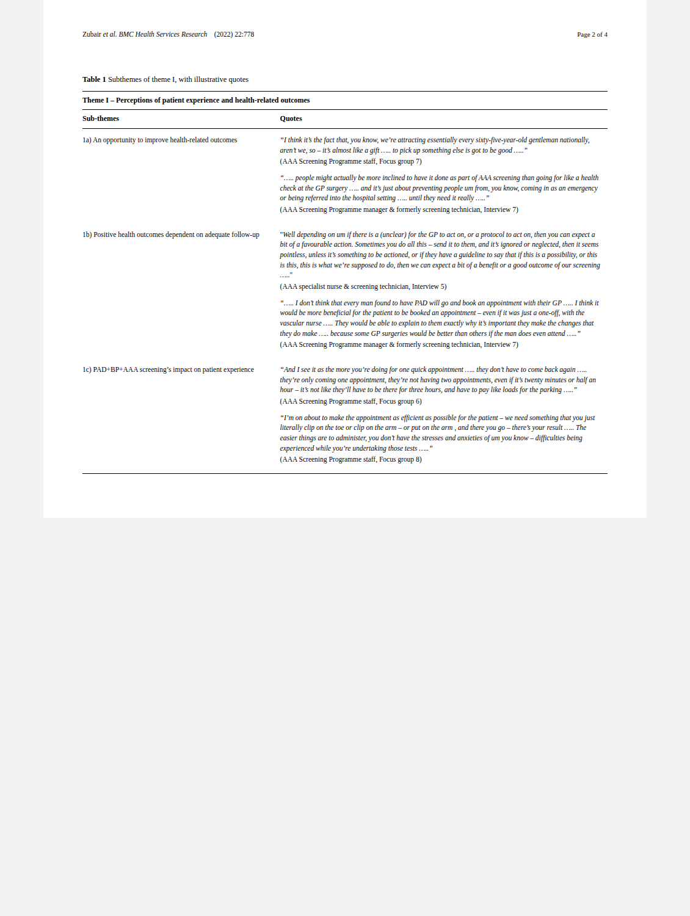Zubair et al. BMC Health Services Research (2022) 22:778
Page 2 of 4
Table 1 Subthemes of theme I, with illustrative quotes
| Theme I – Perceptions of patient experience and health-related outcomes |
| --- |
| Sub-themes | Quotes |
| 1a) An opportunity to improve health-related outcomes | “I think it’s the fact that, you know, we’re attracting essentially every sixty-five-year-old gentleman nationally, aren’t we, so – it’s almost like a gift ….. to pick up something else is got to be good …..” (AAA Screening Programme staff, Focus group 7) “….. people might actually be more inclined to have it done as part of AAA screening than going for like a health check at the GP surgery ….. and it’s just about preventing people um from, you know, coming in as an emergency or being referred into the hospital setting ….. until they need it really …..” (AAA Screening Programme manager & formerly screening technician, Interview 7) |
| 1b) Positive health outcomes dependent on adequate follow-up | " Well depending on um if there is a (unclear) for the GP to act on, or a protocol to act on, then you can expect a bit of a favourable action. Sometimes you do all this – send it to them, and it’s ignored or neglected, then it seems pointless, unless it’s something to be actioned, or if they have a guideline to say that if this is a possibility, or this is this, this is what we’re supposed to do, then we can expect a bit of a benefit or a good outcome of our screening ….. " (AAA specialist nurse & screening technician, Interview 5) “….. I don’t think that every man found to have PAD will go and book an appointment with their GP ….. I think it would be more beneficial for the patient to be booked an appointment – even if it was just a one-off, with the vascular nurse ….. They would be able to explain to them exactly why it’s important they make the changes that they do make ….. because some GP surgeries would be better than others if the man does even attend …..” (AAA Screening Programme manager & formerly screening technician, Interview 7) |
| 1c) PAD+BP+AAA screening’s impact on patient experience | “And I see it as the more you’re doing for one quick appointment ….. they don’t have to come back again ….. they’re only coming one appointment, they’re not having two appointments, even if it’s twenty minutes or half an hour – it’s not like they’ll have to be there for three hours, and have to pay like loads for the parking …..” (AAA Screening Programme staff, Focus group 6) “I’m on about to make the appointment as efficient as possible for the patient – we need something that you just literally clip on the toe or clip on the arm – or put on the arm , and there you go – there’s your result ….. The easier things are to administer, you don’t have the stresses and anxieties of um you know – difficulties being experienced while you’re undertaking those tests …..” (AAA Screening Programme staff, Focus group 8) |